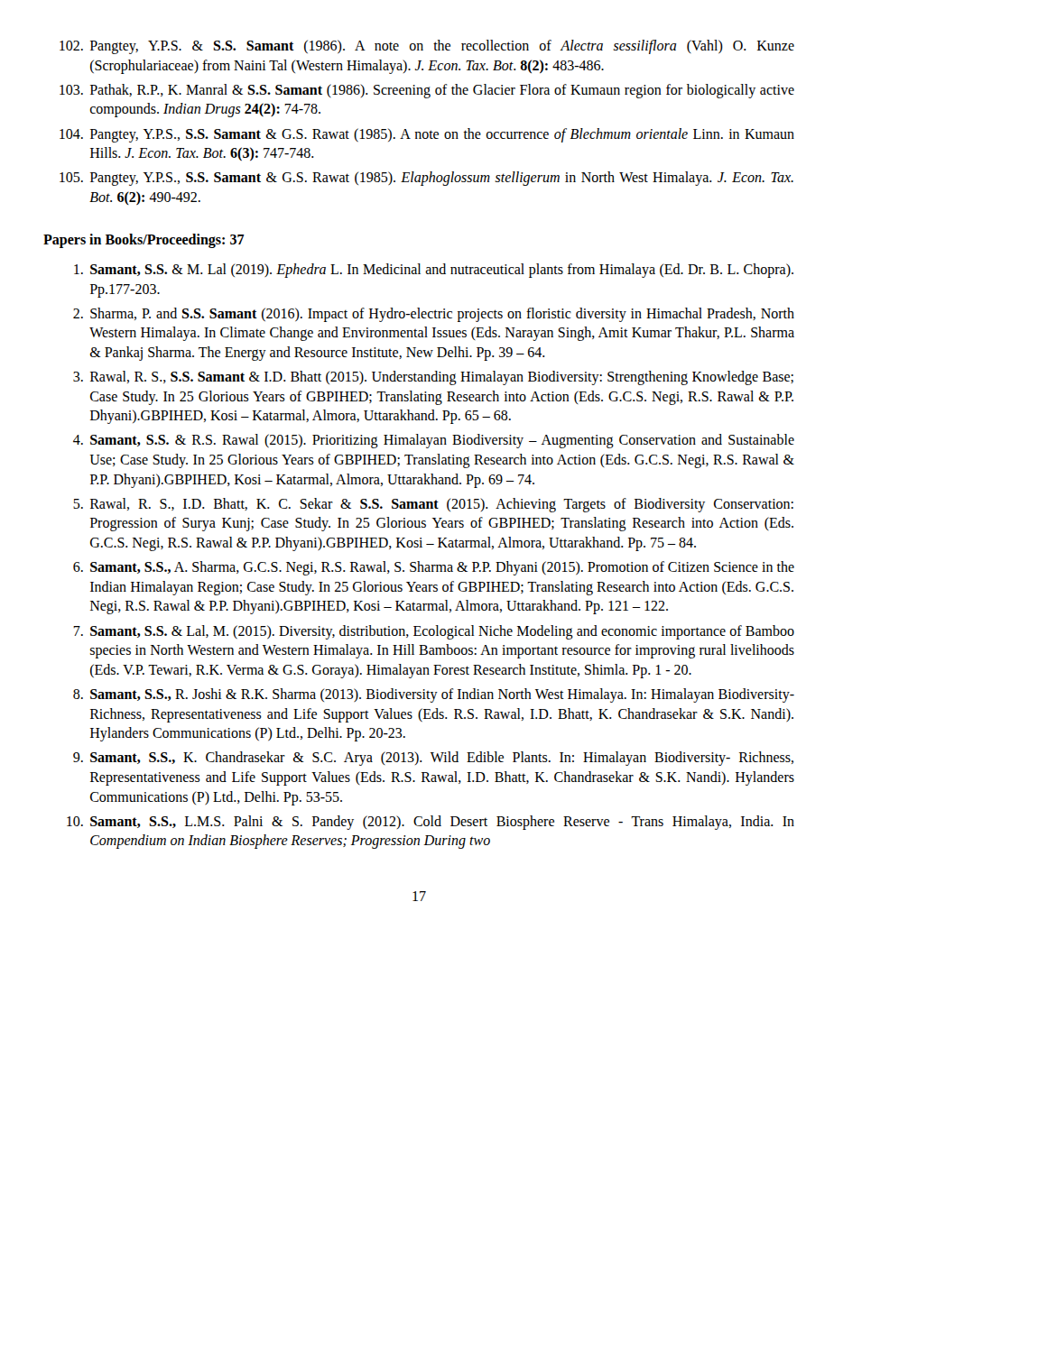102. Pangtey, Y.P.S. & S.S. Samant (1986). A note on the recollection of Alectra sessiliflora (Vahl) O. Kunze (Scrophulariaceae) from Naini Tal (Western Himalaya). J. Econ. Tax. Bot. 8(2): 483-486.
103. Pathak, R.P., K. Manral & S.S. Samant (1986). Screening of the Glacier Flora of Kumaun region for biologically active compounds. Indian Drugs 24(2): 74-78.
104. Pangtey, Y.P.S., S.S. Samant & G.S. Rawat (1985). A note on the occurrence of Blechmum orientale Linn. in Kumaun Hills. J. Econ. Tax. Bot. 6(3): 747-748.
105. Pangtey, Y.P.S., S.S. Samant & G.S. Rawat (1985). Elaphoglossum stelligerum in North West Himalaya. J. Econ. Tax. Bot. 6(2): 490-492.
Papers in Books/Proceedings: 37
1. Samant, S.S. & M. Lal (2019). Ephedra L. In Medicinal and nutraceutical plants from Himalaya (Ed. Dr. B. L. Chopra). Pp.177-203.
2. Sharma, P. and S.S. Samant (2016). Impact of Hydro-electric projects on floristic diversity in Himachal Pradesh, North Western Himalaya. In Climate Change and Environmental Issues (Eds. Narayan Singh, Amit Kumar Thakur, P.L. Sharma & Pankaj Sharma. The Energy and Resource Institute, New Delhi. Pp. 39 – 64.
3. Rawal, R. S., S.S. Samant & I.D. Bhatt (2015). Understanding Himalayan Biodiversity: Strengthening Knowledge Base; Case Study. In 25 Glorious Years of GBPIHED; Translating Research into Action (Eds. G.C.S. Negi, R.S. Rawal & P.P. Dhyani).GBPIHED, Kosi – Katarmal, Almora, Uttarakhand. Pp. 65 – 68.
4. Samant, S.S. & R.S. Rawal (2015). Prioritizing Himalayan Biodiversity – Augmenting Conservation and Sustainable Use; Case Study. In 25 Glorious Years of GBPIHED; Translating Research into Action (Eds. G.C.S. Negi, R.S. Rawal & P.P. Dhyani).GBPIHED, Kosi – Katarmal, Almora, Uttarakhand. Pp. 69 – 74.
5. Rawal, R. S., I.D. Bhatt, K. C. Sekar & S.S. Samant (2015). Achieving Targets of Biodiversity Conservation: Progression of Surya Kunj; Case Study. In 25 Glorious Years of GBPIHED; Translating Research into Action (Eds. G.C.S. Negi, R.S. Rawal & P.P. Dhyani).GBPIHED, Kosi – Katarmal, Almora, Uttarakhand. Pp. 75 – 84.
6. Samant, S.S., A. Sharma, G.C.S. Negi, R.S. Rawal, S. Sharma & P.P. Dhyani (2015). Promotion of Citizen Science in the Indian Himalayan Region; Case Study. In 25 Glorious Years of GBPIHED; Translating Research into Action (Eds. G.C.S. Negi, R.S. Rawal & P.P. Dhyani).GBPIHED, Kosi – Katarmal, Almora, Uttarakhand. Pp. 121 – 122.
7. Samant, S.S. & Lal, M. (2015). Diversity, distribution, Ecological Niche Modeling and economic importance of Bamboo species in North Western and Western Himalaya. In Hill Bamboos: An important resource for improving rural livelihoods (Eds. V.P. Tewari, R.K. Verma & G.S. Goraya). Himalayan Forest Research Institute, Shimla. Pp. 1 - 20.
8. Samant, S.S., R. Joshi & R.K. Sharma (2013). Biodiversity of Indian North West Himalaya. In: Himalayan Biodiversity- Richness, Representativeness and Life Support Values (Eds. R.S. Rawal, I.D. Bhatt, K. Chandrasekar & S.K. Nandi). Hylanders Communications (P) Ltd., Delhi. Pp. 20-23.
9. Samant, S.S., K. Chandrasekar & S.C. Arya (2013). Wild Edible Plants. In: Himalayan Biodiversity- Richness, Representativeness and Life Support Values (Eds. R.S. Rawal, I.D. Bhatt, K. Chandrasekar & S.K. Nandi). Hylanders Communications (P) Ltd., Delhi. Pp. 53-55.
10. Samant, S.S., L.M.S. Palni & S. Pandey (2012). Cold Desert Biosphere Reserve - Trans Himalaya, India. In Compendium on Indian Biosphere Reserves; Progression During two
17